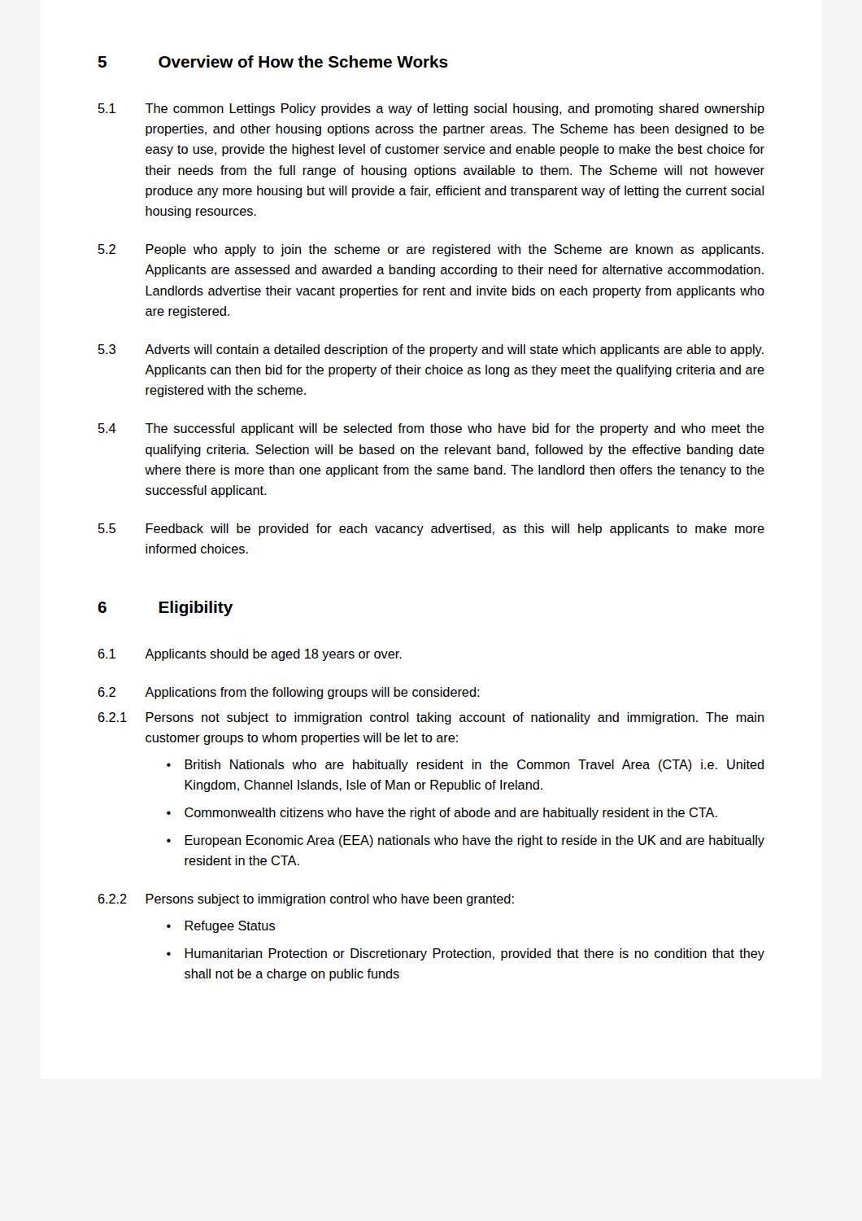5 Overview of How the Scheme Works
5.1
The common Lettings Policy provides a way of letting social housing, and promoting shared ownership properties, and other housing options across the partner areas. The Scheme has been designed to be easy to use, provide the highest level of customer service and enable people to make the best choice for their needs from the full range of housing options available to them. The Scheme will not however produce any more housing but will provide a fair, efficient and transparent way of letting the current social housing resources.
5.2
People who apply to join the scheme or are registered with the Scheme are known as applicants. Applicants are assessed and awarded a banding according to their need for alternative accommodation. Landlords advertise their vacant properties for rent and invite bids on each property from applicants who are registered.
5.3
Adverts will contain a detailed description of the property and will state which applicants are able to apply. Applicants can then bid for the property of their choice as long as they meet the qualifying criteria and are registered with the scheme.
5.4
The successful applicant will be selected from those who have bid for the property and who meet the qualifying criteria. Selection will be based on the relevant band, followed by the effective banding date where there is more than one applicant from the same band. The landlord then offers the tenancy to the successful applicant.
5.5
Feedback will be provided for each vacancy advertised, as this will help applicants to make more informed choices.
6 Eligibility
6.1
Applicants should be aged 18 years or over.
6.2
Applications from the following groups will be considered:
6.2.1
Persons not subject to immigration control taking account of nationality and immigration. The main customer groups to whom properties will be let to are:
British Nationals who are habitually resident in the Common Travel Area (CTA) i.e. United Kingdom, Channel Islands, Isle of Man or Republic of Ireland.
Commonwealth citizens who have the right of abode and are habitually resident in the CTA.
European Economic Area (EEA) nationals who have the right to reside in the UK and are habitually resident in the CTA.
6.2.2
Persons subject to immigration control who have been granted:
Refugee Status
Humanitarian Protection or Discretionary Protection, provided that there is no condition that they shall not be a charge on public funds